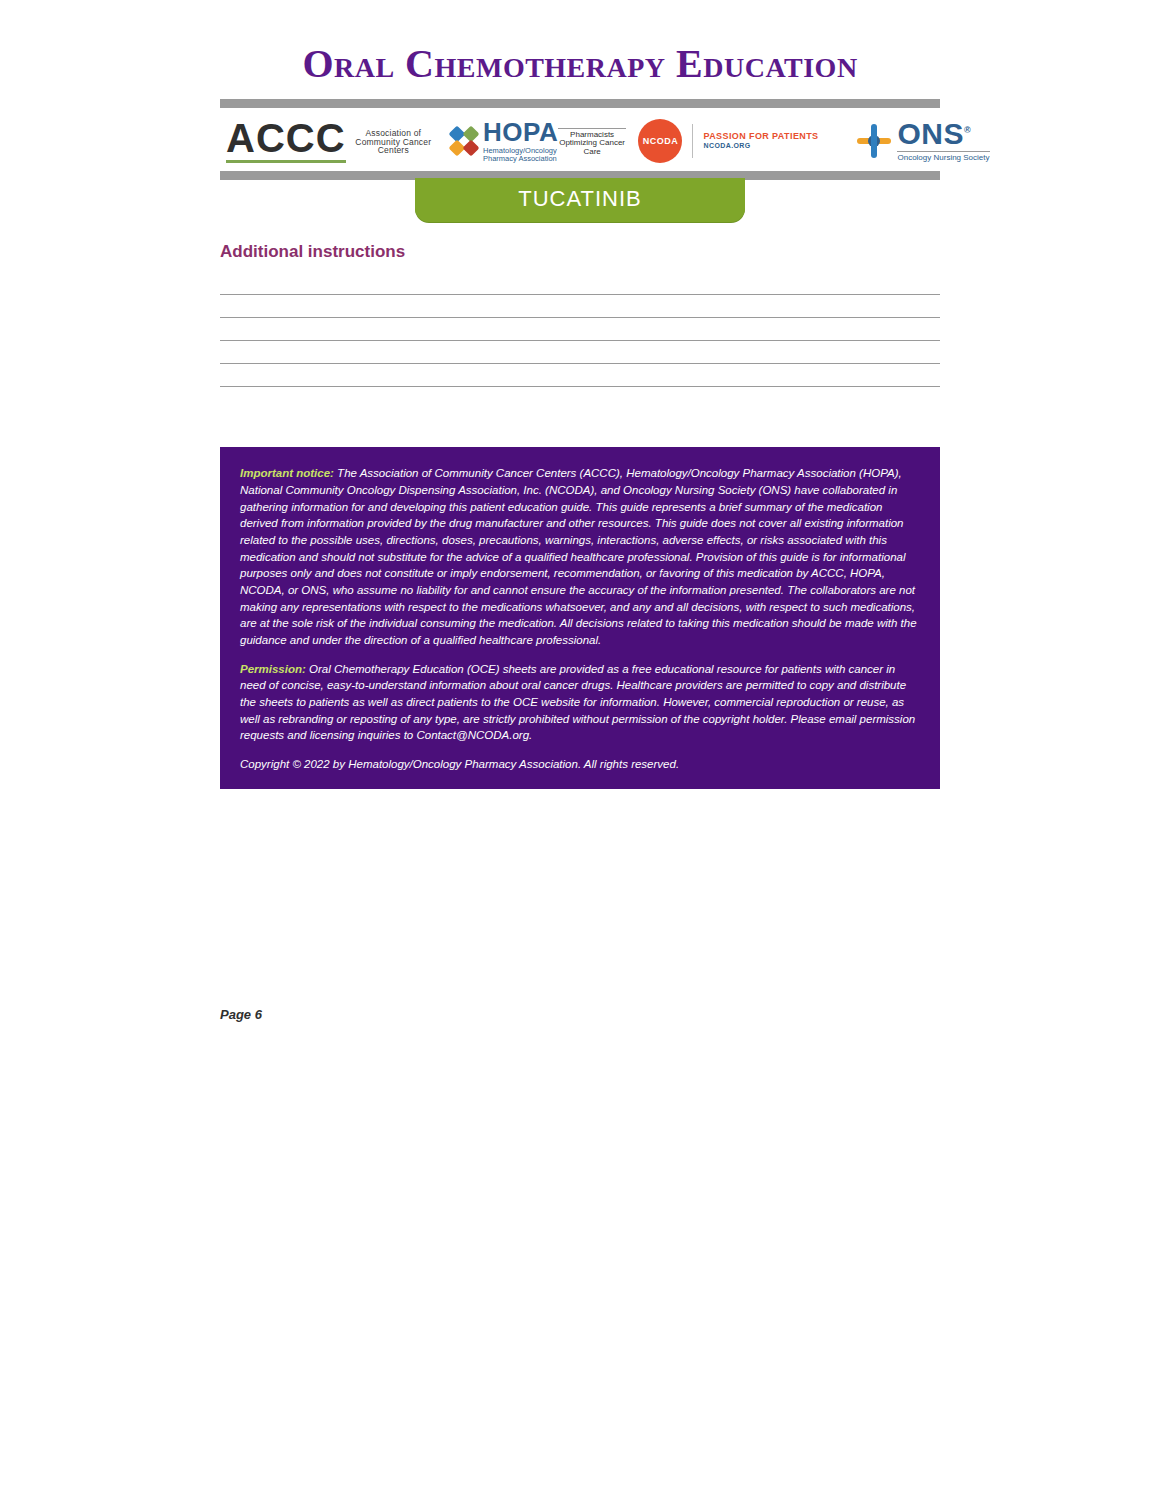Oral Chemotherapy Education
ACCC
Association of Community Cancer Centers
HOPA
Hematology/Oncology
Pharmacy Association
Pharmacists Optimizing Cancer Care
NCODA
PASSION FOR PATIENTS
NCODA.ORG
ONS®
Oncology Nursing Society
TUCATINIB
Additional instructions
Important notice: The Association of Community Cancer Centers (ACCC), Hematology/Oncology Pharmacy Association (HOPA), National Community Oncology Dispensing Association, Inc. (NCODA), and Oncology Nursing Society (ONS) have collaborated in gathering information for and developing this patient education guide. This guide represents a brief summary of the medication derived from information provided by the drug manufacturer and other resources. This guide does not cover all existing information related to the possible uses, directions, doses, precautions, warnings, interactions, adverse effects, or risks associated with this medication and should not substitute for the advice of a qualified healthcare professional. Provision of this guide is for informational purposes only and does not constitute or imply endorsement, recommendation, or favoring of this medication by ACCC, HOPA, NCODA, or ONS, who assume no liability for and cannot ensure the accuracy of the information presented. The collaborators are not making any representations with respect to the medications whatsoever, and any and all decisions, with respect to such medications, are at the sole risk of the individual consuming the medication. All decisions related to taking this medication should be made with the guidance and under the direction of a qualified healthcare professional.
Permission: Oral Chemotherapy Education (OCE) sheets are provided as a free educational resource for patients with cancer in need of concise, easy-to-understand information about oral cancer drugs. Healthcare providers are permitted to copy and distribute the sheets to patients as well as direct patients to the OCE website for information. However, commercial reproduction or reuse, as well as rebranding or reposting of any type, are strictly prohibited without permission of the copyright holder. Please email permission requests and licensing inquiries to Contact@NCODA.org.
Copyright © 2022 by Hematology/Oncology Pharmacy Association. All rights reserved.
Page 6